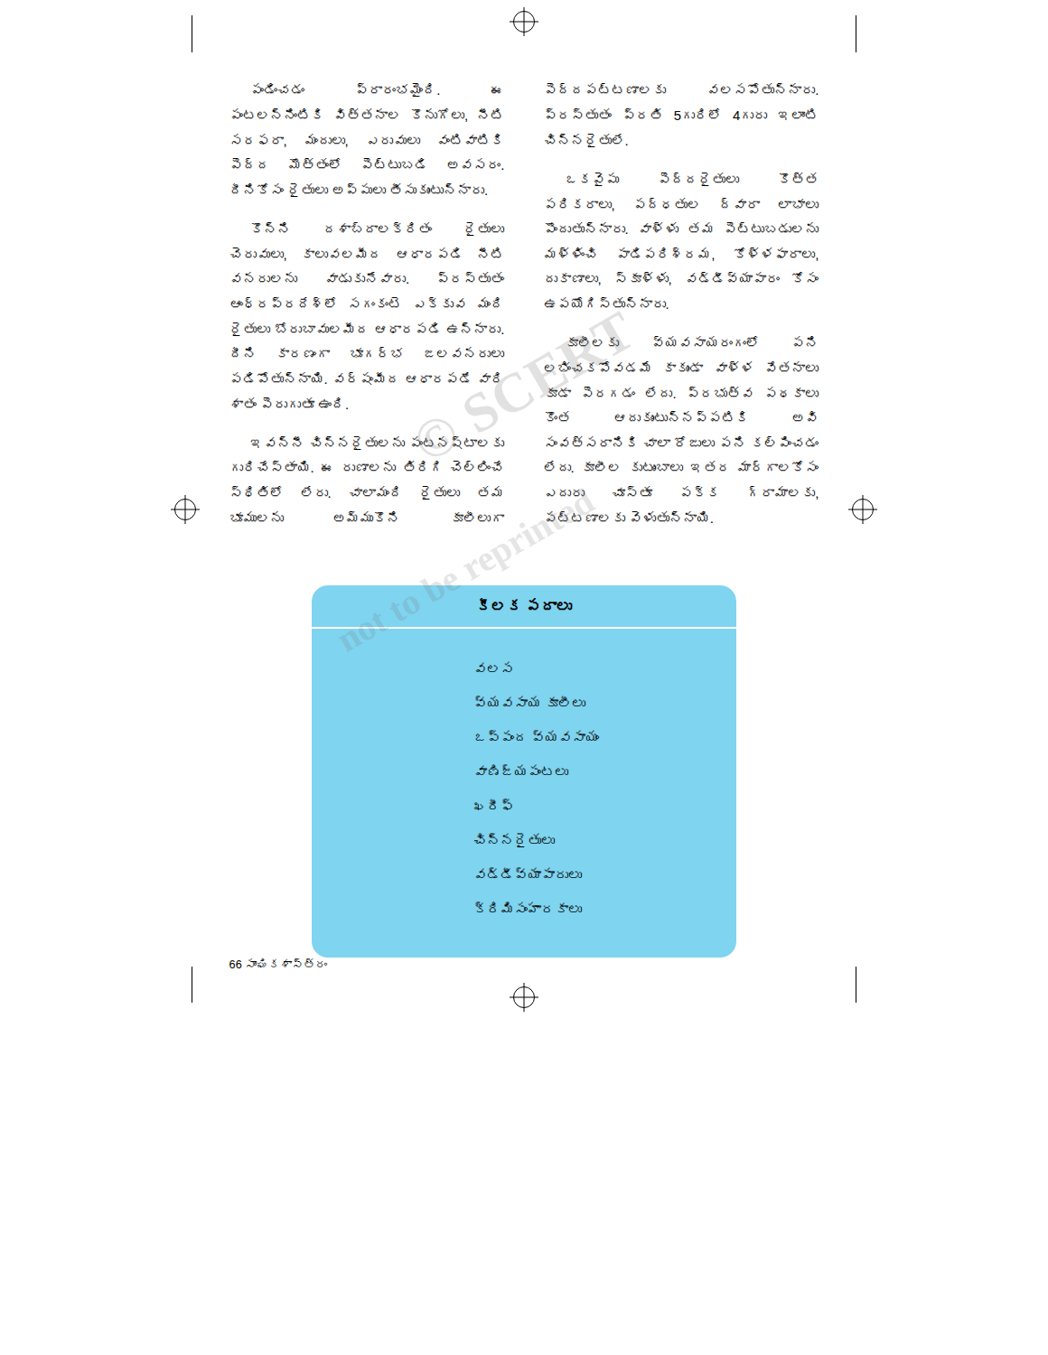© SCERT
not to be reprinted
పండించడం ప్రారంభమైంది. ఈ పంటలన్నింటికి విత్తనాల కొనుగోలు, నీటి సరఫరా, మందులు, ఎరువులు వంటివాటికి పెద్ద మొత్తంలో పెట్టుబడి అవసరం. దీనికోసం రైతులు అప్పులు తీసుకుంటున్నారు.
కొన్ని దశాబ్దాలక్రితం రైతులు చెరువులు, కాలువలమీద ఆధారపడి నీటి వనరులను వాడుకునేవారు. ప్రస్తుతం ఆంధ్రప్రదేశ్‌లో సగంకంటె ఎక్కువ మంది రైతులు బోరుబావులమీద ఆధారపడి ఉన్నారు. దీని కారణంగా భూగర్భ జలవనరులు పడిపోతున్నాయి. వర్షంమీద ఆధారపడే వారి శాతం పెరుగుతూ ఉంది.
ఇవన్నీ చిన్నరైతులను పంటనష్టాలకు గురిచేస్తాయి. ఈ రుణాలను తిరిగి చెల్లించే స్థితిలో లేరు. చాలామంది రైతులు తమ భూములను అమ్ముకొని కూలీలుగా పెద్దపట్టణాలకు వలసపోతున్నారు. ప్రస్తుతం ప్రతి 5గురిలో 4గురు ఇలాంటి చిన్నరైతులే.
ఒకవైపు పెద్దరైతులు కొత్త పరికరాలు, పద్ధతుల ద్వారా లాభాలు పొందుతున్నారు. వాళ్ళు తమ పెట్టుబడులను మళ్ళించి పాడిపరిశ్రమ, కోళ్ళఫారాలు, దుకాణాలు, స్కూళ్ళు, వడ్డీవ్యాపారం కోసం ఉపయోగిస్తున్నారు.
కూలీలకు వ్యవసాయరంగంలో పని లభించకపోవడమే కాకుండా వాళ్ళ వేతనాలు కూడా పెరగడం లేదు. ప్రభుత్వ పథకాలు కొంత ఆదుకుంటున్నప్పటికి అవి సంవత్సరానికి చాలా రోజులు పని కల్పించడం లేదు. కూలీల కుటుంబాలు ఇతర మార్గాలకోసం ఎదురు చూస్తూ పక్క గ్రామాలకు, పట్టణాలకు వెళుతున్నాయి.
కీలక పదాలు
వలస
వ్యవసాయ కూలీలు
ఒప్పంద వ్యవసాయం
వాణిజ్యపంటలు
ఖరీఫ్
చిన్నరైతులు
వడ్డీవ్యాపారులు
క్రిమిసంహారకాలు
66 సాంఘికశాస్త్రం